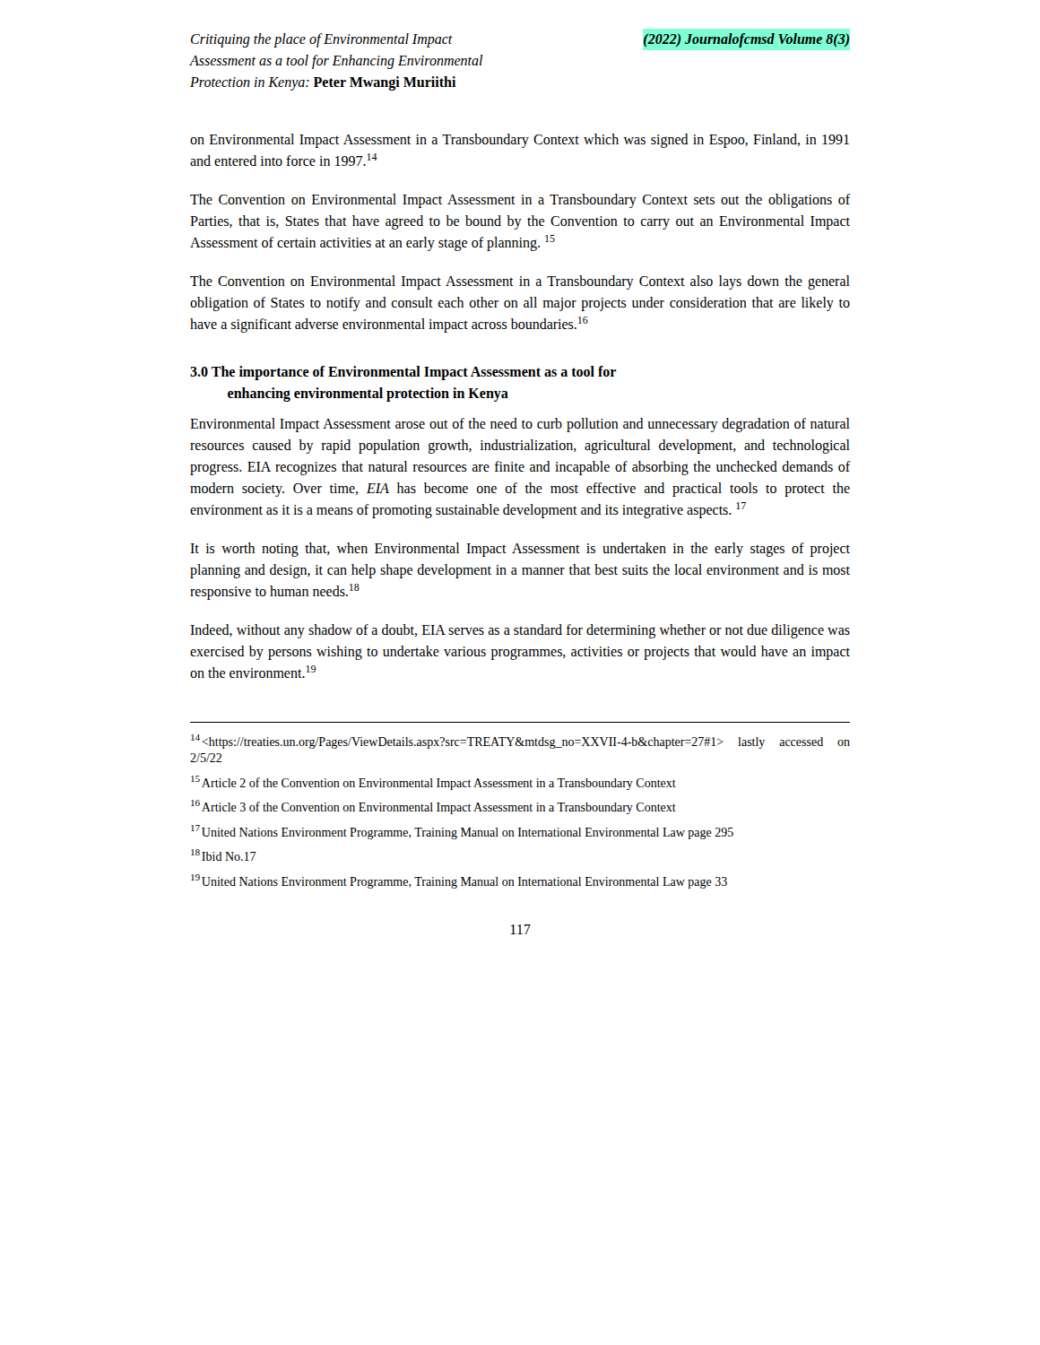Critiquing the place of Environmental Impact
Assessment as a tool for Enhancing Environmental
Protection in Kenya: Peter Mwangi Muriithi
(2022) Journalofcmsd Volume 8(3)
on Environmental Impact Assessment in a Transboundary Context which was signed in Espoo, Finland, in 1991 and entered into force in 1997.14
The Convention on Environmental Impact Assessment in a Transboundary Context sets out the obligations of Parties, that is, States that have agreed to be bound by the Convention to carry out an Environmental Impact Assessment of certain activities at an early stage of planning. 15
The Convention on Environmental Impact Assessment in a Transboundary Context also lays down the general obligation of States to notify and consult each other on all major projects under consideration that are likely to have a significant adverse environmental impact across boundaries.16
3.0 The importance of Environmental Impact Assessment as a tool for enhancing environmental protection in Kenya
Environmental Impact Assessment arose out of the need to curb pollution and unnecessary degradation of natural resources caused by rapid population growth, industrialization, agricultural development, and technological progress. EIA recognizes that natural resources are finite and incapable of absorbing the unchecked demands of modern society. Over time, EIA has become one of the most effective and practical tools to protect the environment as it is a means of promoting sustainable development and its integrative aspects. 17
It is worth noting that, when Environmental Impact Assessment is undertaken in the early stages of project planning and design, it can help shape development in a manner that best suits the local environment and is most responsive to human needs.18
Indeed, without any shadow of a doubt, EIA serves as a standard for determining whether or not due diligence was exercised by persons wishing to undertake various programmes, activities or projects that would have an impact on the environment.19
<https://treaties.un.org/Pages/ViewDetails.aspx?src=TREATY&mtdsg_no=XXVII-4-b&chapter=27#1> lastly accessed on 2/5/22
Article 2 of the Convention on Environmental Impact Assessment in a Transboundary Context
Article 3 of the Convention on Environmental Impact Assessment in a Transboundary Context
United Nations Environment Programme, Training Manual on International Environmental Law page 295
Ibid No.17
United Nations Environment Programme, Training Manual on International Environmental Law page 33
117